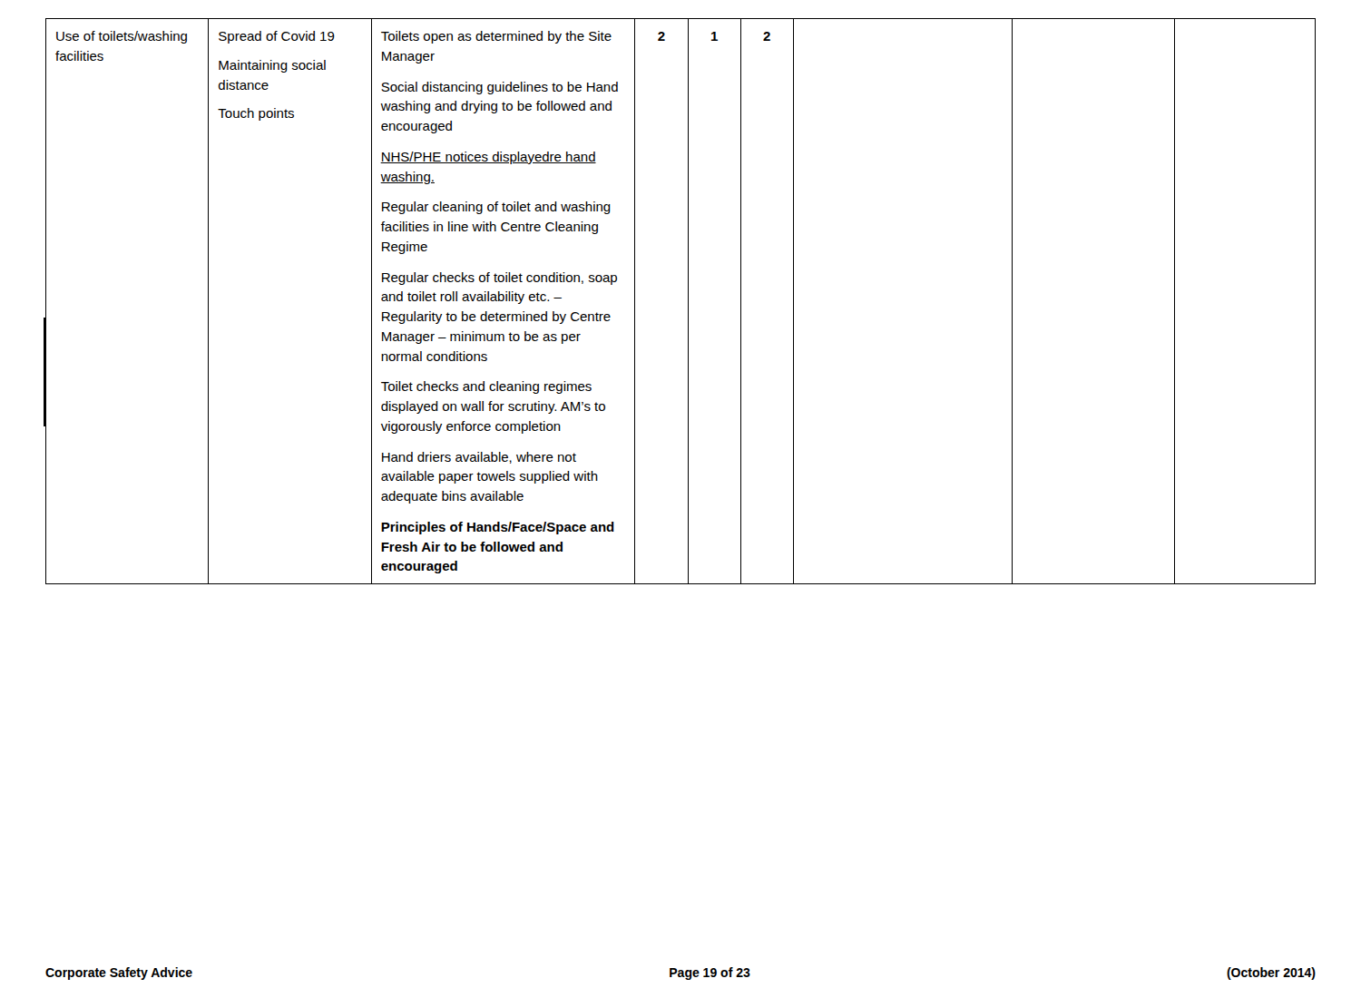| Use of toilets/washing facilities | Spread of Covid 19 Maintaining social distance Touch points | Toilets open as determined by the Site Manager Social distancing guidelines to be Hand washing and drying to be followed and encouraged NHS/PHE notices displayedre hand washing. Regular cleaning of toilet and washing facilities in line with Centre Cleaning Regime Regular checks of toilet condition, soap and toilet roll availability etc. – Regularity to be determined by Centre Manager – minimum to be as per normal conditions Toilet checks and cleaning regimes displayed on wall for scrutiny. AM’s to vigorously enforce completion Hand driers available, where not available paper towels supplied with adequate bins available Principles of Hands/Face/Space and Fresh Air to be followed and encouraged | 2 | 1 | 2 | | | |
Corporate Safety Advice
Page 19 of 23
(October 2014)